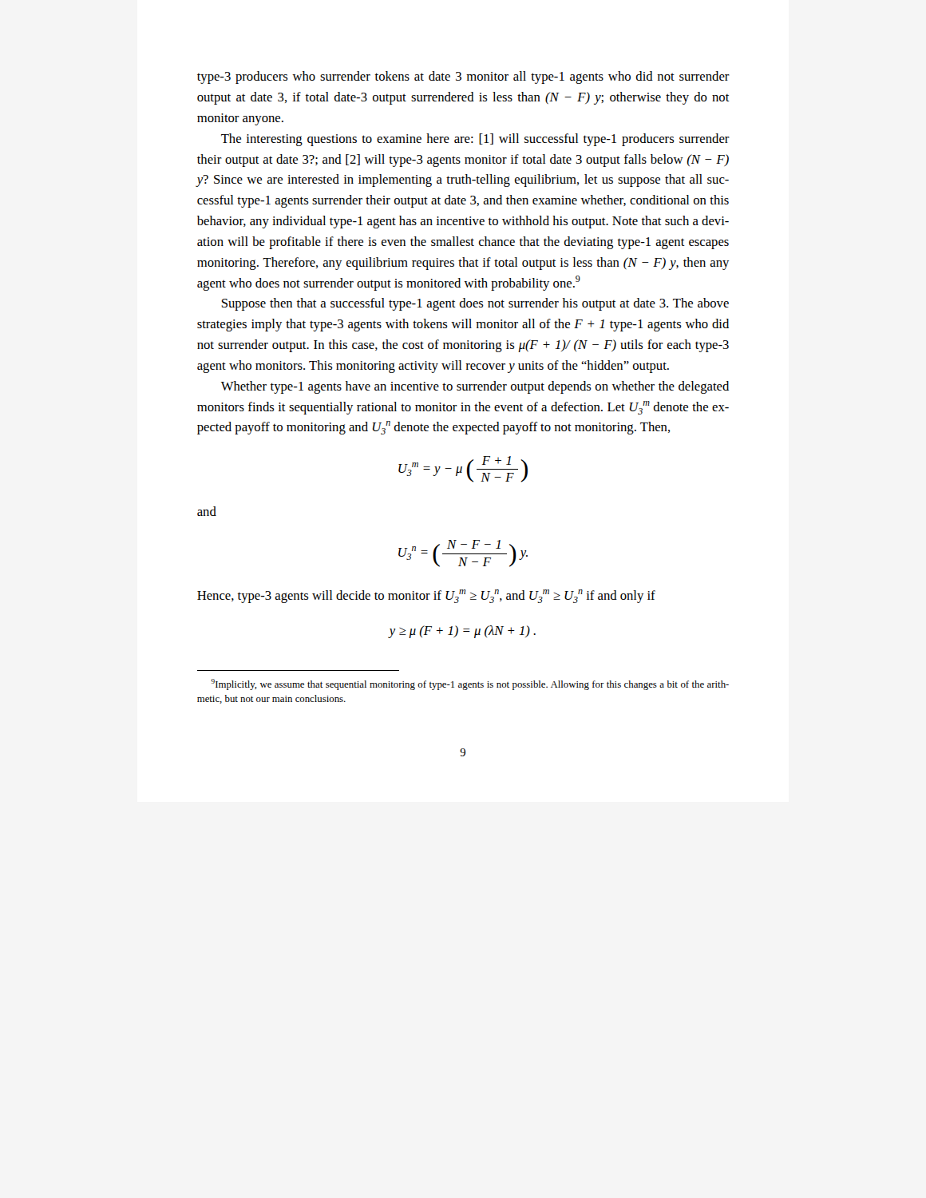type-3 producers who surrender tokens at date 3 monitor all type-1 agents who did not surrender output at date 3, if total date-3 output surrendered is less than (N − F) y; otherwise they do not monitor anyone.
The interesting questions to examine here are: [1] will successful type-1 producers surrender their output at date 3?; and [2] will type-3 agents monitor if total date 3 output falls below (N − F) y? Since we are interested in implementing a truth-telling equilibrium, let us suppose that all successful type-1 agents surrender their output at date 3, and then examine whether, conditional on this behavior, any individual type-1 agent has an incentive to withhold his output. Note that such a deviation will be profitable if there is even the smallest chance that the deviating type-1 agent escapes monitoring. Therefore, any equilibrium requires that if total output is less than (N − F) y, then any agent who does not surrender output is monitored with probability one.9
Suppose then that a successful type-1 agent does not surrender his output at date 3. The above strategies imply that type-3 agents with tokens will monitor all of the F + 1 type-1 agents who did not surrender output. In this case, the cost of monitoring is μ(F + 1)/ (N − F) utils for each type-3 agent who monitors. This monitoring activity will recover y units of the “hidden” output.
Whether type-1 agents have an incentive to surrender output depends on whether the delegated monitors finds it sequentially rational to monitor in the event of a defection. Let U3m denote the expected payoff to monitoring and U3n denote the expected payoff to not monitoring. Then,
U3m = y − μ (F + 1 N − F)
and
U3n = (N − F − 1 N − F) y.
Hence, type-3 agents will decide to monitor if U3m ≥ U3n, and U3m ≥ U3n if and only if
y ≥ μ (F + 1) = μ (λN + 1) .
9 Implicitly, we assume that sequential monitoring of type-1 agents is not possible. Allowing for this changes a bit of the arithmetic, but not our main conclusions.
9